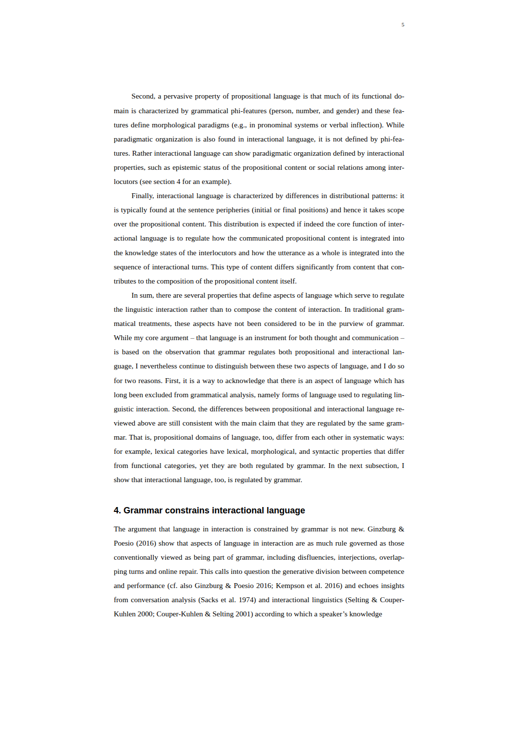5
Second, a pervasive property of propositional language is that much of its functional domain is characterized by grammatical phi-features (person, number, and gender) and these features define morphological paradigms (e.g., in pronominal systems or verbal inflection). While paradigmatic organization is also found in interactional language, it is not defined by phi-features. Rather interactional language can show paradigmatic organization defined by interactional properties, such as epistemic status of the propositional content or social relations among interlocutors (see section 4 for an example).
Finally, interactional language is characterized by differences in distributional patterns: it is typically found at the sentence peripheries (initial or final positions) and hence it takes scope over the propositional content. This distribution is expected if indeed the core function of interactional language is to regulate how the communicated propositional content is integrated into the knowledge states of the interlocutors and how the utterance as a whole is integrated into the sequence of interactional turns. This type of content differs significantly from content that contributes to the composition of the propositional content itself.
In sum, there are several properties that define aspects of language which serve to regulate the linguistic interaction rather than to compose the content of interaction. In traditional grammatical treatments, these aspects have not been considered to be in the purview of grammar. While my core argument – that language is an instrument for both thought and communication – is based on the observation that grammar regulates both propositional and interactional language, I nevertheless continue to distinguish between these two aspects of language, and I do so for two reasons. First, it is a way to acknowledge that there is an aspect of language which has long been excluded from grammatical analysis, namely forms of language used to regulating linguistic interaction. Second, the differences between propositional and interactional language reviewed above are still consistent with the main claim that they are regulated by the same grammar. That is, propositional domains of language, too, differ from each other in systematic ways: for example, lexical categories have lexical, morphological, and syntactic properties that differ from functional categories, yet they are both regulated by grammar. In the next subsection, I show that interactional language, too, is regulated by grammar.
4. Grammar constrains interactional language
The argument that language in interaction is constrained by grammar is not new. Ginzburg & Poesio (2016) show that aspects of language in interaction are as much rule governed as those conventionally viewed as being part of grammar, including disfluencies, interjections, overlapping turns and online repair. This calls into question the generative division between competence and performance (cf. also Ginzburg & Poesio 2016; Kempson et al. 2016) and echoes insights from conversation analysis (Sacks et al. 1974) and interactional linguistics (Selting & Couper-Kuhlen 2000; Couper-Kuhlen & Selting 2001) according to which a speaker’s knowledge